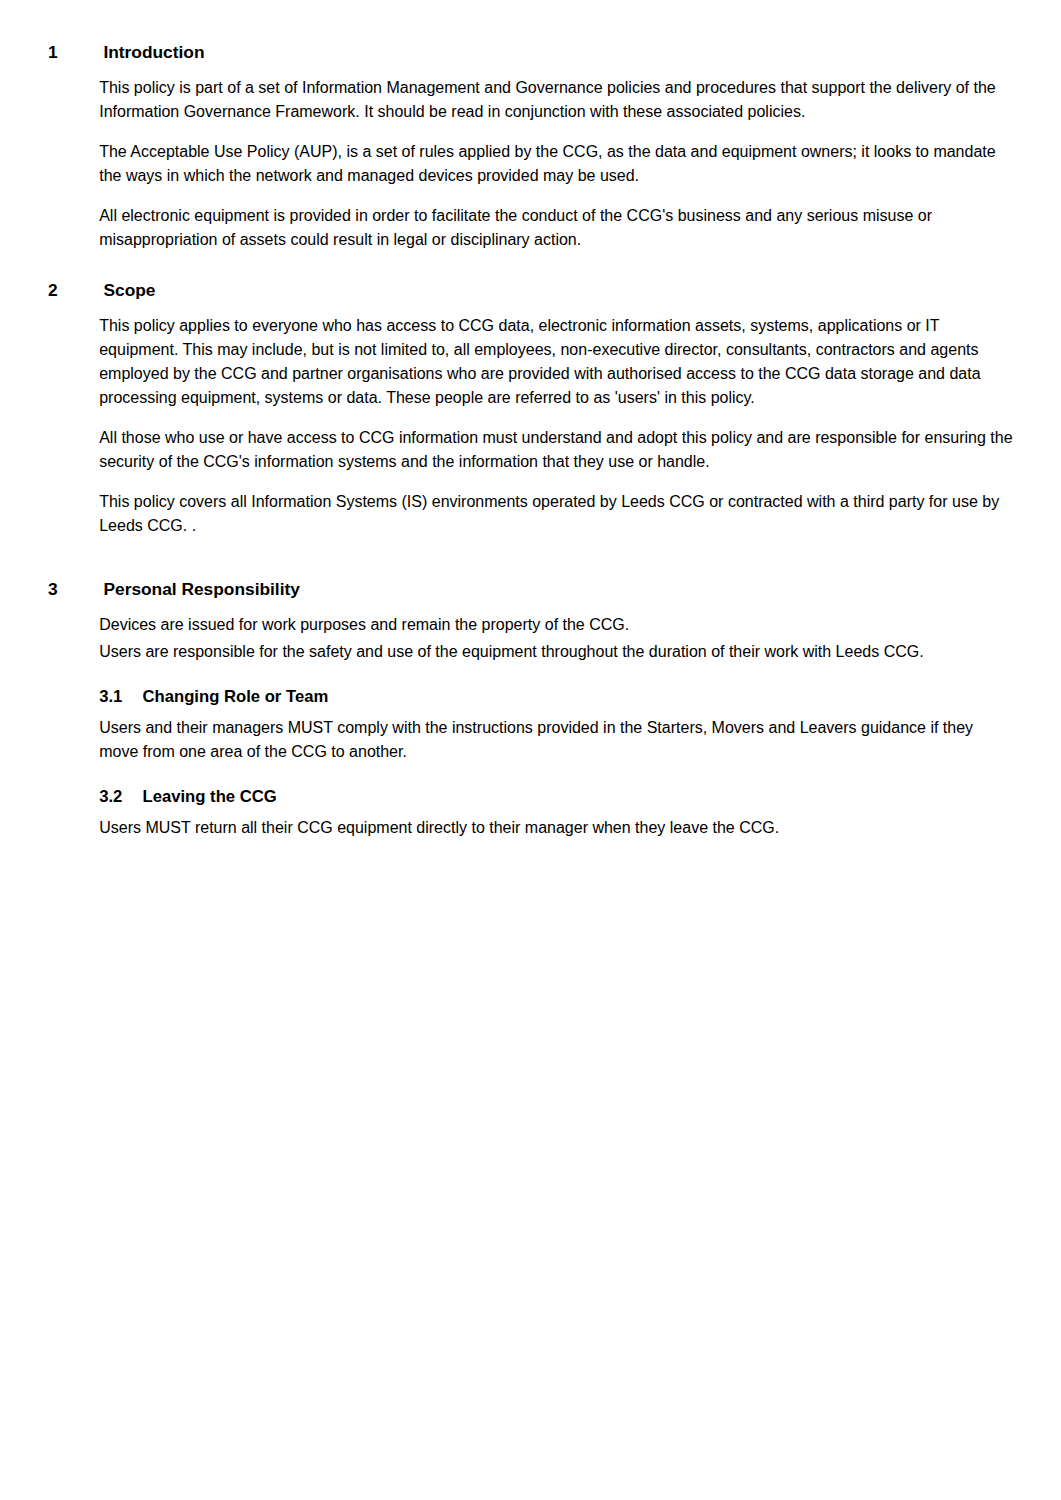1 Introduction
This policy is part of a set of Information Management and Governance policies and procedures that support the delivery of the Information Governance Framework. It should be read in conjunction with these associated policies.
The Acceptable Use Policy (AUP), is a set of rules applied by the CCG, as the data and equipment owners; it looks to mandate the ways in which the network and managed devices provided may be used.
All electronic equipment is provided in order to facilitate the conduct of the CCG's business and any serious misuse or misappropriation of assets could result in legal or disciplinary action.
2 Scope
This policy applies to everyone who has access to CCG data, electronic information assets, systems, applications or IT equipment. This may include, but is not limited to, all employees, non-executive director, consultants, contractors and agents employed by the CCG and partner organisations who are provided with authorised access to the CCG data storage and data processing equipment, systems or data. These people are referred to as 'users' in this policy.
All those who use or have access to CCG information must understand and adopt this policy and are responsible for ensuring the security of the CCG's information systems and the information that they use or handle.
This policy covers all Information Systems (IS) environments operated by Leeds CCG or contracted with a third party for use by Leeds CCG. .
3 Personal Responsibility
Devices are issued for work purposes and remain the property of the CCG.
Users are responsible for the safety and use of the equipment throughout the duration of their work with Leeds CCG.
3.1 Changing Role or Team
Users and their managers MUST comply with the instructions provided in the Starters, Movers and Leavers guidance if they move from one area of the CCG to another.
3.2 Leaving the CCG
Users MUST return all their CCG equipment directly to their manager when they leave the CCG.